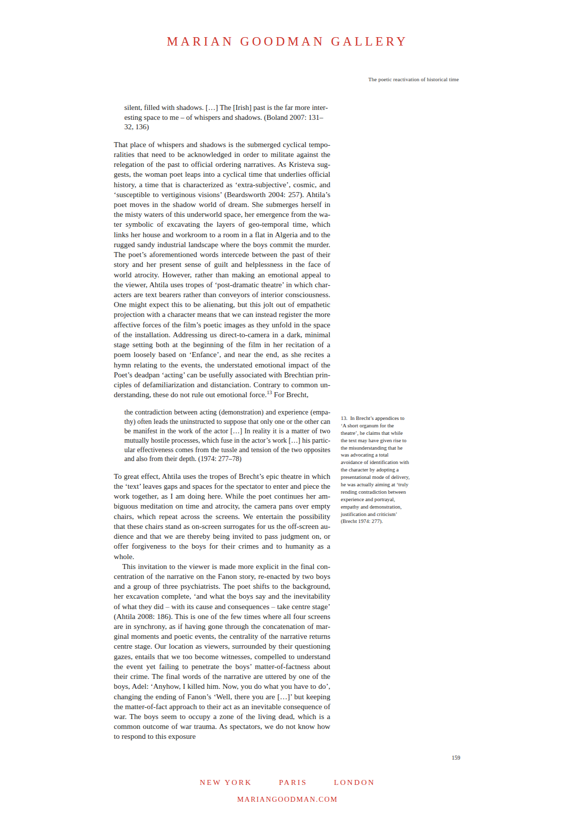Marian Goodman Gallery
The poetic reactivation of historical time
silent, filled with shadows. […] The [Irish] past is the far more interesting space to me – of whispers and shadows. (Boland 2007: 131–32, 136)
That place of whispers and shadows is the submerged cyclical temporalities that need to be acknowledged in order to militate against the relegation of the past to official ordering narratives. As Kristeva suggests, the woman poet leaps into a cyclical time that underlies official history, a time that is characterized as ‘extra-subjective’, cosmic, and ‘susceptible to vertiginous visions’ (Beardsworth 2004: 257). Ahtila’s poet moves in the shadow world of dream. She submerges herself in the misty waters of this underworld space, her emergence from the water symbolic of excavating the layers of geo-temporal time, which links her house and workroom to a room in a flat in Algeria and to the rugged sandy industrial landscape where the boys commit the murder. The poet’s aforementioned words intercede between the past of their story and her present sense of guilt and helplessness in the face of world atrocity. However, rather than making an emotional appeal to the viewer, Ahtila uses tropes of ‘post-dramatic theatre’ in which characters are text bearers rather than conveyors of interior consciousness. One might expect this to be alienating, but this jolt out of empathetic projection with a character means that we can instead register the more affective forces of the film’s poetic images as they unfold in the space of the installation. Addressing us direct-to-camera in a dark, minimal stage setting both at the beginning of the film in her recitation of a poem loosely based on ‘Enfance’, and near the end, as she recites a hymn relating to the events, the understated emotional impact of the Poet’s deadpan ‘acting’ can be usefully associated with Brechtian principles of defamiliarization and distanciation. Contrary to common understanding, these do not rule out emotional force.13 For Brecht,
the contradiction between acting (demonstration) and experience (empathy) often leads the uninstructed to suppose that only one or the other can be manifest in the work of the actor […] In reality it is a matter of two mutually hostile processes, which fuse in the actor’s work […] his particular effectiveness comes from the tussle and tension of the two opposites and also from their depth. (1974: 277–78)
To great effect, Ahtila uses the tropes of Brecht’s epic theatre in which the ‘text’ leaves gaps and spaces for the spectator to enter and piece the work together, as I am doing here. While the poet continues her ambiguous meditation on time and atrocity, the camera pans over empty chairs, which repeat across the screens. We entertain the possibility that these chairs stand as on-screen surrogates for us the off-screen audience and that we are thereby being invited to pass judgment on, or offer forgiveness to the boys for their crimes and to humanity as a whole.
This invitation to the viewer is made more explicit in the final concentration of the narrative on the Fanon story, re-enacted by two boys and a group of three psychiatrists. The poet shifts to the background, her excavation complete, ‘and what the boys say and the inevitability of what they did – with its cause and consequences – take centre stage’ (Ahtila 2008: 186). This is one of the few times where all four screens are in synchrony, as if having gone through the concatenation of marginal moments and poetic events, the centrality of the narrative returns centre stage. Our location as viewers, surrounded by their questioning gazes, entails that we too become witnesses, compelled to understand the event yet failing to penetrate the boys’ matter-of-factness about their crime. The final words of the narrative are uttered by one of the boys, Adel: ‘Anyhow, I killed him. Now, you do what you have to do’, changing the ending of Fanon’s ‘Well, there you are […]’ but keeping the matter-of-fact approach to their act as an inevitable consequence of war. The boys seem to occupy a zone of the living dead, which is a common outcome of war trauma. As spectators, we do not know how to respond to this exposure
13. In Brecht’s appendices to ‘A short organum for the theatre’, he claims that while the text may have given rise to the misunderstanding that he was advocating a total avoidance of identification with the character by adopting a presentational mode of delivery, he was actually aiming at ‘truly rending contradiction between experience and portrayal, empathy and demonstration, justification and criticism’ (Brecht 1974: 277).
159
New York Paris London
mariangoodman.com